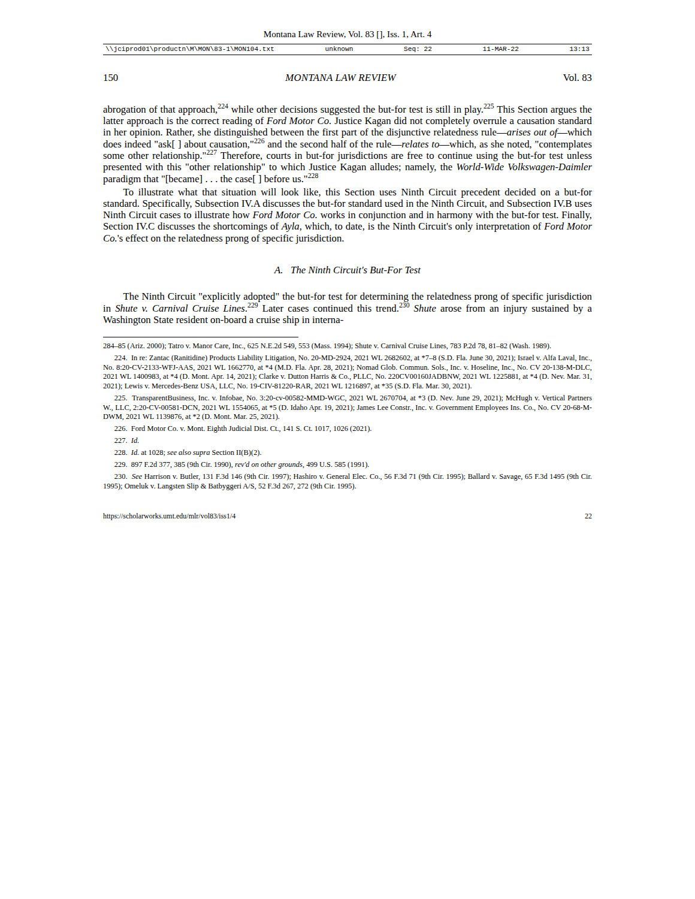Montana Law Review, Vol. 83 [], Iss. 1, Art. 4
\\jciprod01\productn\M\MON\83-1\MON104.txt unknown Seq: 22 11-MAR-22 13:13
150 MONTANA LAW REVIEW Vol. 83
abrogation of that approach,224 while other decisions suggested the but-for test is still in play.225 This Section argues the latter approach is the correct reading of Ford Motor Co. Justice Kagan did not completely overrule a causation standard in her opinion. Rather, she distinguished between the first part of the disjunctive relatedness rule—arises out of—which does indeed "ask[ ] about causation,"226 and the second half of the rule—relates to—which, as she noted, "contemplates some other relationship."227 Therefore, courts in but-for jurisdictions are free to continue using the but-for test unless presented with this "other relationship" to which Justice Kagan alludes; namely, the World-Wide Volkswagen-Daimler paradigm that "[became] . . . the case[ ] before us."228
To illustrate what that situation will look like, this Section uses Ninth Circuit precedent decided on a but-for standard. Specifically, Subsection IV.A discusses the but-for standard used in the Ninth Circuit, and Subsection IV.B uses Ninth Circuit cases to illustrate how Ford Motor Co. works in conjunction and in harmony with the but-for test. Finally, Section IV.C discusses the shortcomings of Ayla, which, to date, is the Ninth Circuit's only interpretation of Ford Motor Co.'s effect on the relatedness prong of specific jurisdiction.
A. The Ninth Circuit's But-For Test
The Ninth Circuit "explicitly adopted" the but-for test for determining the relatedness prong of specific jurisdiction in Shute v. Carnival Cruise Lines.229 Later cases continued this trend.230 Shute arose from an injury sustained by a Washington State resident on-board a cruise ship in interna-
284–85 (Ariz. 2000); Tatro v. Manor Care, Inc., 625 N.E.2d 549, 553 (Mass. 1994); Shute v. Carnival Cruise Lines, 783 P.2d 78, 81–82 (Wash. 1989).
224. In re: Zantac (Ranitidine) Products Liability Litigation, No. 20-MD-2924, 2021 WL 2682602, at *7–8 (S.D. Fla. June 30, 2021); Israel v. Alfa Laval, Inc., No. 8:20-CV-2133-WFJ-AAS, 2021 WL 1662770, at *4 (M.D. Fla. Apr. 28, 2021); Nomad Glob. Commun. Sols., Inc. v. Hoseline, Inc., No. CV 20-138-M-DLC, 2021 WL 1400983, at *4 (D. Mont. Apr. 14, 2021); Clarke v. Dutton Harris & Co., PLLC, No. 220CV00160JADBNW, 2021 WL 1225881, at *4 (D. Nev. Mar. 31, 2021); Lewis v. Mercedes-Benz USA, LLC, No. 19-CIV-81220-RAR, 2021 WL 1216897, at *35 (S.D. Fla. Mar. 30, 2021).
225. TransparentBusiness, Inc. v. Infobae, No. 3:20-cv-00582-MMD-WGC, 2021 WL 2670704, at *3 (D. Nev. June 29, 2021); McHugh v. Vertical Partners W., LLC, 2:20-CV-00581-DCN, 2021 WL 1554065, at *5 (D. Idaho Apr. 19, 2021); James Lee Constr., Inc. v. Government Employees Ins. Co., No. CV 20-68-M-DWM, 2021 WL 1139876, at *2 (D. Mont. Mar. 25, 2021).
226. Ford Motor Co. v. Mont. Eighth Judicial Dist. Ct., 141 S. Ct. 1017, 1026 (2021).
227. Id.
228. Id. at 1028; see also supra Section II(B)(2).
229. 897 F.2d 377, 385 (9th Cir. 1990), rev'd on other grounds, 499 U.S. 585 (1991).
230. See Harrison v. Butler, 131 F.3d 146 (9th Cir. 1997); Hashiro v. General Elec. Co., 56 F.3d 71 (9th Cir. 1995); Ballard v. Savage, 65 F.3d 1495 (9th Cir. 1995); Omeluk v. Langsten Slip & Batbyggeri A/S, 52 F.3d 267, 272 (9th Cir. 1995).
https://scholarworks.umt.edu/mlr/vol83/iss1/4 22